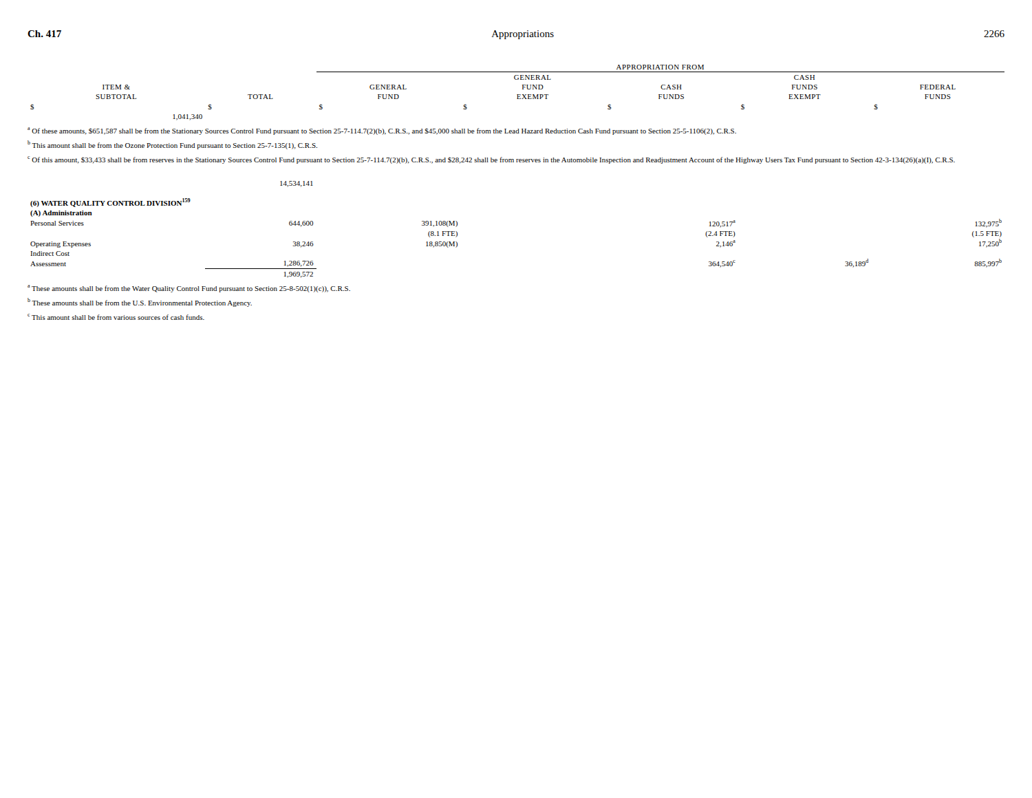Ch. 417 Appropriations 2266
| | | APPROPRIATION FROM |
| ITEM & SUBTOTAL | TOTAL | GENERAL FUND | GENERAL FUND EXEMPT | CASH FUNDS | CASH FUNDS EXEMPT | FEDERAL FUNDS |
| $ | $ | $ | $ | $ | $ | $ |
| 1,041,340 | | | | | | |
a Of these amounts, $651,587 shall be from the Stationary Sources Control Fund pursuant to Section 25-7-114.7(2)(b), C.R.S., and $45,000 shall be from the Lead Hazard Reduction Cash Fund pursuant to Section 25-5-1106(2), C.R.S.
b This amount shall be from the Ozone Protection Fund pursuant to Section 25-7-135(1), C.R.S.
c Of this amount, $33,433 shall be from reserves in the Stationary Sources Control Fund pursuant to Section 25-7-114.7(2)(b), C.R.S., and $28,242 shall be from reserves in the Automobile Inspection and Readjustment Account of the Highway Users Tax Fund pursuant to Section 42-3-134(26)(a)(I), C.R.S.
| | 14,534,141 | | | | | |
| (6) WATER QUALITY CONTROL DIVISION 159 |
| (A) Administration |
| Personal Services | 644,600 | 391,108(M) | | 120,517 a | | 132,975 b |
| | | (8.1 FTE) | | (2.4 FTE) | | (1.5 FTE) |
| Operating Expenses | 38,246 | 18,850(M) | | 2,146 a | | 17,250 b |
| Indirect Cost | | | | | | |
| Assessment | 1,286,726 | | | 364,540 c | 36,189 d | 885,997 b |
| | 1,969,572 | | | | | |
a These amounts shall be from the Water Quality Control Fund pursuant to Section 25-8-502(1)(c)), C.R.S.
b These amounts shall be from the U.S. Environmental Protection Agency.
c This amount shall be from various sources of cash funds.